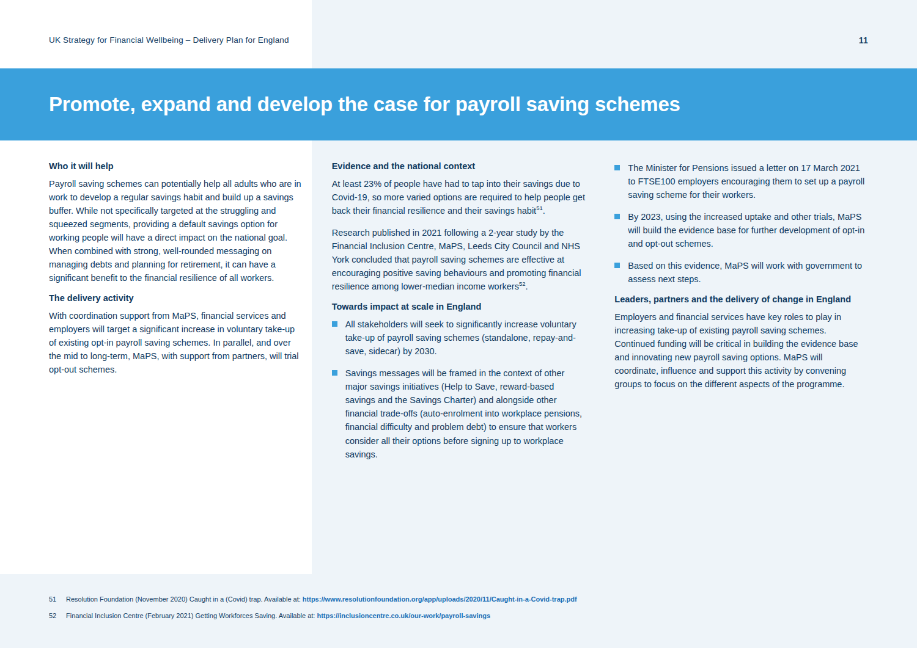UK Strategy for Financial Wellbeing – Delivery Plan for England
11
Promote, expand and develop the case for payroll saving schemes
Who it will help
Payroll saving schemes can potentially help all adults who are in work to develop a regular savings habit and build up a savings buffer. While not specifically targeted at the struggling and squeezed segments, providing a default savings option for working people will have a direct impact on the national goal. When combined with strong, well-rounded messaging on managing debts and planning for retirement, it can have a significant benefit to the financial resilience of all workers.
The delivery activity
With coordination support from MaPS, financial services and employers will target a significant increase in voluntary take-up of existing opt-in payroll saving schemes. In parallel, and over the mid to long-term, MaPS, with support from partners, will trial opt-out schemes.
Evidence and the national context
At least 23% of people have had to tap into their savings due to Covid-19, so more varied options are required to help people get back their financial resilience and their savings habit51.
Research published in 2021 following a 2-year study by the Financial Inclusion Centre, MaPS, Leeds City Council and NHS York concluded that payroll saving schemes are effective at encouraging positive saving behaviours and promoting financial resilience among lower-median income workers52.
Towards impact at scale in England
All stakeholders will seek to significantly increase voluntary take-up of payroll saving schemes (standalone, repay-and-save, sidecar) by 2030.
Savings messages will be framed in the context of other major savings initiatives (Help to Save, reward-based savings and the Savings Charter) and alongside other financial trade-offs (auto-enrolment into workplace pensions, financial difficulty and problem debt) to ensure that workers consider all their options before signing up to workplace savings.
The Minister for Pensions issued a letter on 17 March 2021 to FTSE100 employers encouraging them to set up a payroll saving scheme for their workers.
By 2023, using the increased uptake and other trials, MaPS will build the evidence base for further development of opt-in and opt-out schemes.
Based on this evidence, MaPS will work with government to assess next steps.
Leaders, partners and the delivery of change in England
Employers and financial services have key roles to play in increasing take-up of existing payroll saving schemes. Continued funding will be critical in building the evidence base and innovating new payroll saving options. MaPS will coordinate, influence and support this activity by convening groups to focus on the different aspects of the programme.
51
Resolution Foundation (November 2020) Caught in a (Covid) trap. Available at: https://www.resolutionfoundation.org/app/uploads/2020/11/Caught-in-a-Covid-trap.pdf
52
Financial Inclusion Centre (February 2021) Getting Workforces Saving. Available at: https://inclusioncentre.co.uk/our-work/payroll-savings